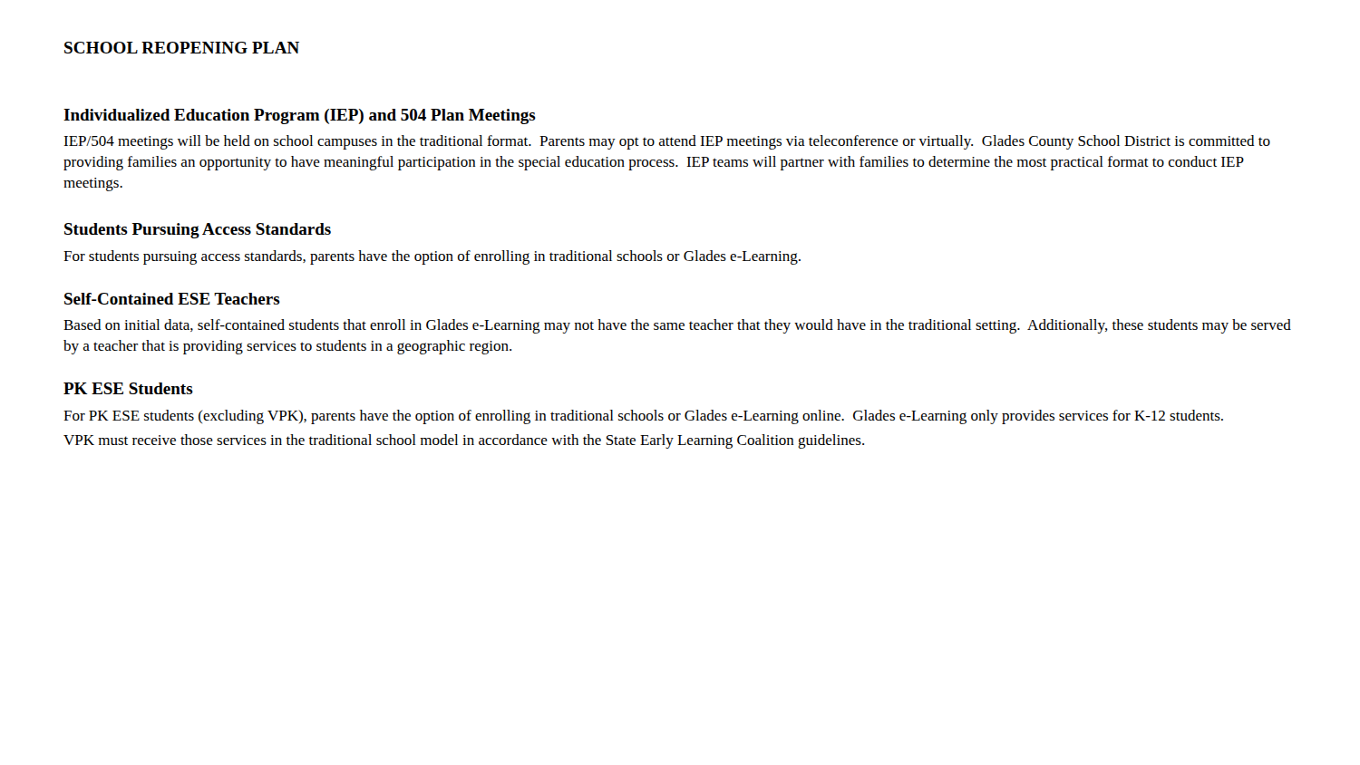SCHOOL REOPENING PLAN
Individualized Education Program (IEP) and 504 Plan Meetings
IEP/504 meetings will be held on school campuses in the traditional format. Parents may opt to attend IEP meetings via teleconference or virtually. Glades County School District is committed to providing families an opportunity to have meaningful participation in the special education process. IEP teams will partner with families to determine the most practical format to conduct IEP meetings.
Students Pursuing Access Standards
For students pursuing access standards, parents have the option of enrolling in traditional schools or Glades e-Learning.
Self-Contained ESE Teachers
Based on initial data, self-contained students that enroll in Glades e-Learning may not have the same teacher that they would have in the traditional setting. Additionally, these students may be served by a teacher that is providing services to students in a geographic region.
PK ESE Students
For PK ESE students (excluding VPK), parents have the option of enrolling in traditional schools or Glades e-Learning online. Glades e-Learning only provides services for K-12 students.
VPK must receive those services in the traditional school model in accordance with the State Early Learning Coalition guidelines.